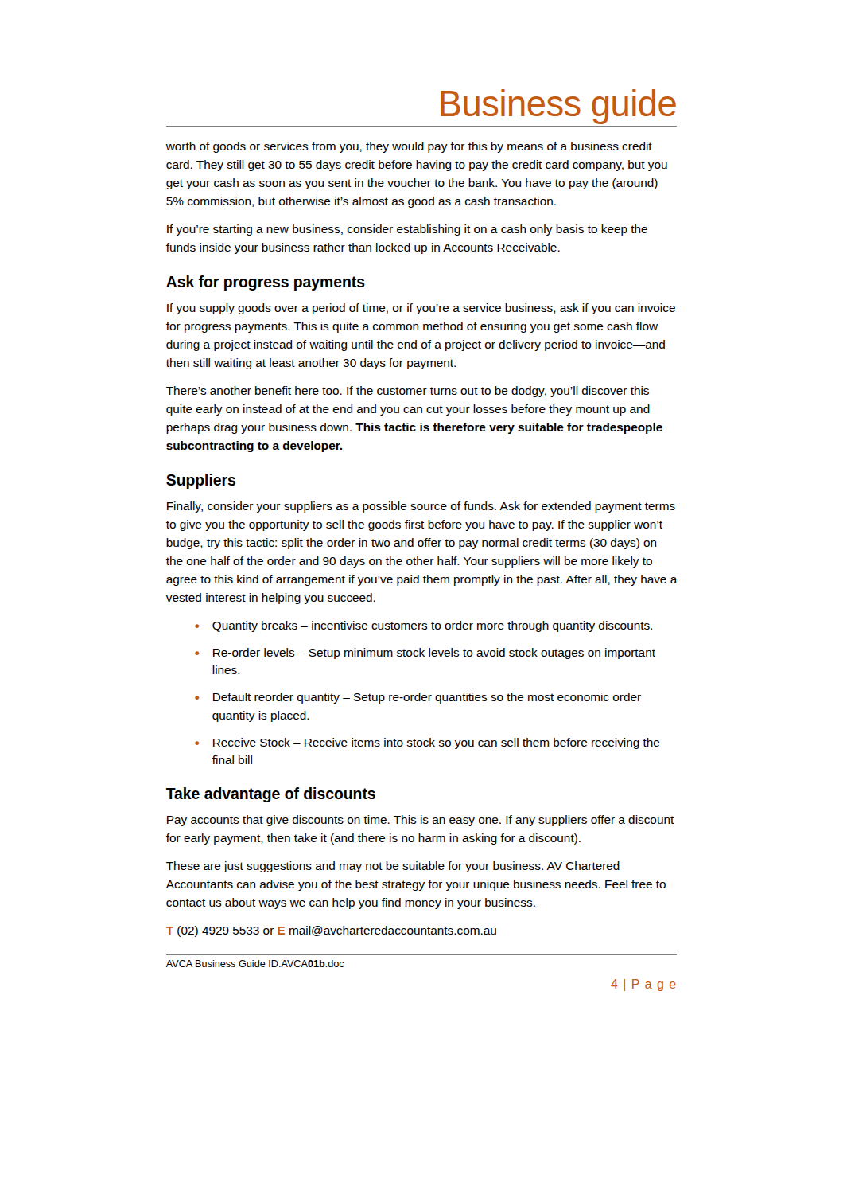Business guide
worth of goods or services from you, they would pay for this by means of a business credit card. They still get 30 to 55 days credit before having to pay the credit card company, but you get your cash as soon as you sent in the voucher to the bank. You have to pay the (around) 5% commission, but otherwise it’s almost as good as a cash transaction.
If you’re starting a new business, consider establishing it on a cash only basis to keep the funds inside your business rather than locked up in Accounts Receivable.
Ask for progress payments
If you supply goods over a period of time, or if you’re a service business, ask if you can invoice for progress payments. This is quite a common method of ensuring you get some cash flow during a project instead of waiting until the end of a project or delivery period to invoice—and then still waiting at least another 30 days for payment.
There’s another benefit here too. If the customer turns out to be dodgy, you’ll discover this quite early on instead of at the end and you can cut your losses before they mount up and perhaps drag your business down. This tactic is therefore very suitable for tradespeople subcontracting to a developer.
Suppliers
Finally, consider your suppliers as a possible source of funds. Ask for extended payment terms to give you the opportunity to sell the goods first before you have to pay. If the supplier won’t budge, try this tactic: split the order in two and offer to pay normal credit terms (30 days) on the one half of the order and 90 days on the other half. Your suppliers will be more likely to agree to this kind of arrangement if you’ve paid them promptly in the past. After all, they have a vested interest in helping you succeed.
Quantity breaks – incentivise customers to order more through quantity discounts.
Re-order levels – Setup minimum stock levels to avoid stock outages on important lines.
Default reorder quantity – Setup re-order quantities so the most economic order quantity is placed.
Receive Stock – Receive items into stock so you can sell them before receiving the final bill
Take advantage of discounts
Pay accounts that give discounts on time. This is an easy one. If any suppliers offer a discount for early payment, then take it (and there is no harm in asking for a discount).
These are just suggestions and may not be suitable for your business. AV Chartered Accountants can advise you of the best strategy for your unique business needs. Feel free to contact us about ways we can help you find money in your business.
T (02) 4929 5533 or E mail@avcharteredaccountants.com.au
AVCA Business Guide ID.AVCA01b.doc
4 | P a g e